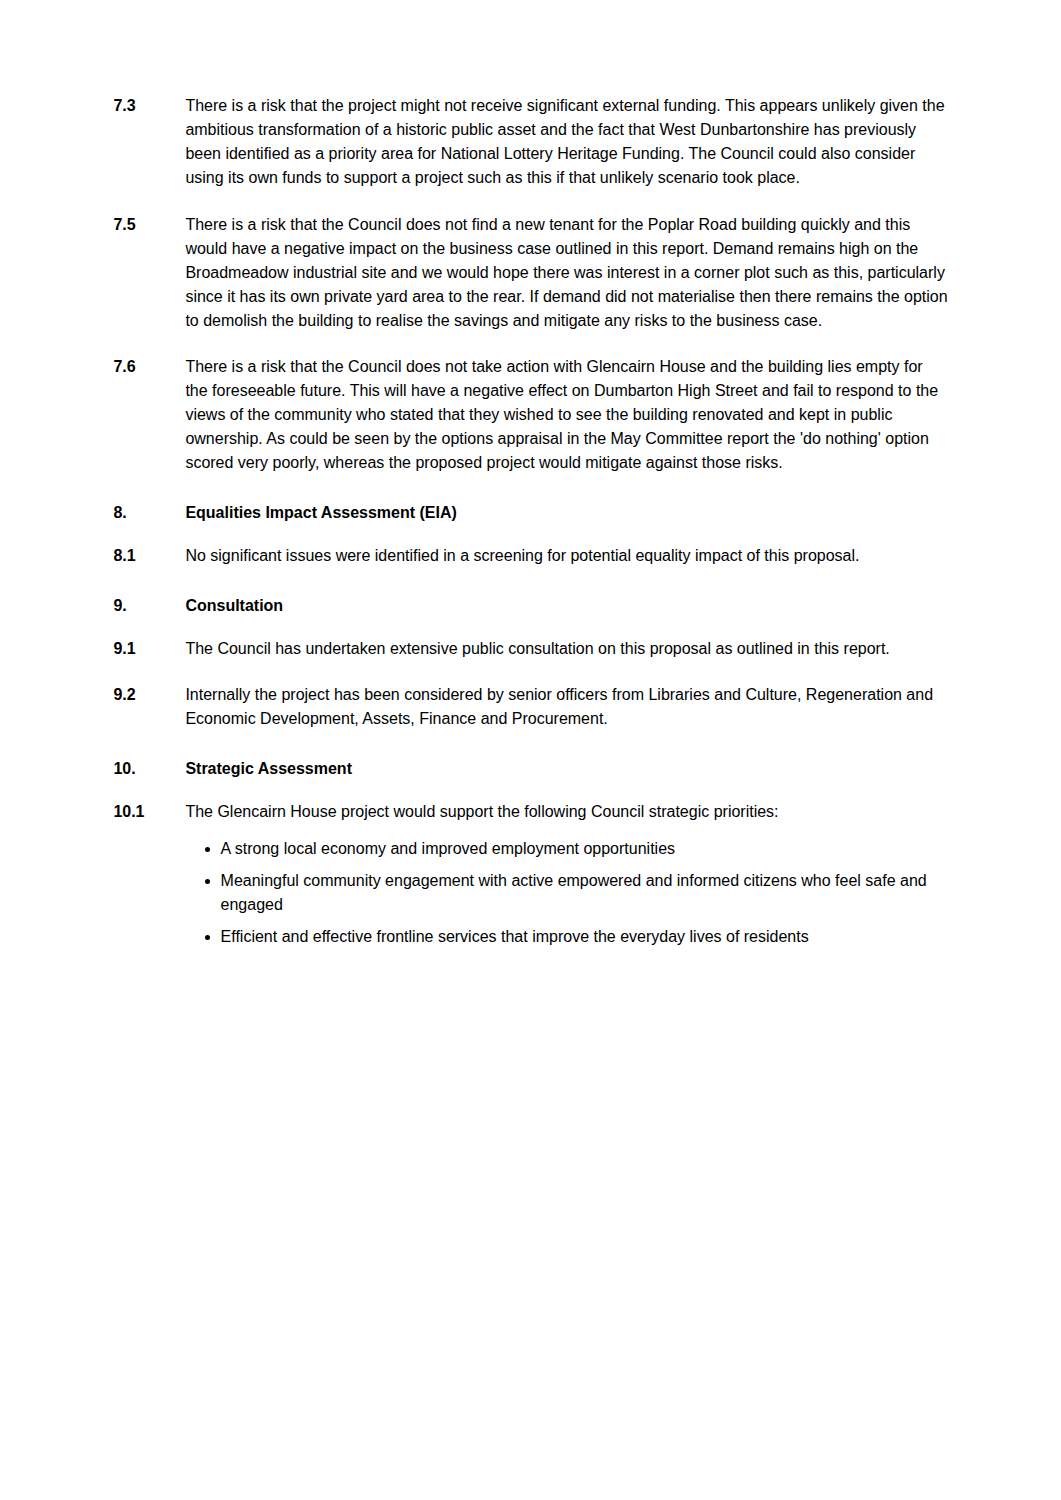7.3
There is a risk that the project might not receive significant external funding. This appears unlikely given the ambitious transformation of a historic public asset and the fact that West Dunbartonshire has previously been identified as a priority area for National Lottery Heritage Funding. The Council could also consider using its own funds to support a project such as this if that unlikely scenario took place.
7.5
There is a risk that the Council does not find a new tenant for the Poplar Road building quickly and this would have a negative impact on the business case outlined in this report. Demand remains high on the Broadmeadow industrial site and we would hope there was interest in a corner plot such as this, particularly since it has its own private yard area to the rear. If demand did not materialise then there remains the option to demolish the building to realise the savings and mitigate any risks to the business case.
7.6
There is a risk that the Council does not take action with Glencairn House and the building lies empty for the foreseeable future. This will have a negative effect on Dumbarton High Street and fail to respond to the views of the community who stated that they wished to see the building renovated and kept in public ownership. As could be seen by the options appraisal in the May Committee report the 'do nothing' option scored very poorly, whereas the proposed project would mitigate against those risks.
8. Equalities Impact Assessment (EIA)
8.1
No significant issues were identified in a screening for potential equality impact of this proposal.
9. Consultation
9.1
The Council has undertaken extensive public consultation on this proposal as outlined in this report.
9.2
Internally the project has been considered by senior officers from Libraries and Culture, Regeneration and Economic Development, Assets, Finance and Procurement.
10. Strategic Assessment
10.1
The Glencairn House project would support the following Council strategic priorities:
A strong local economy and improved employment opportunities
Meaningful community engagement with active empowered and informed citizens who feel safe and engaged
Efficient and effective frontline services that improve the everyday lives of residents